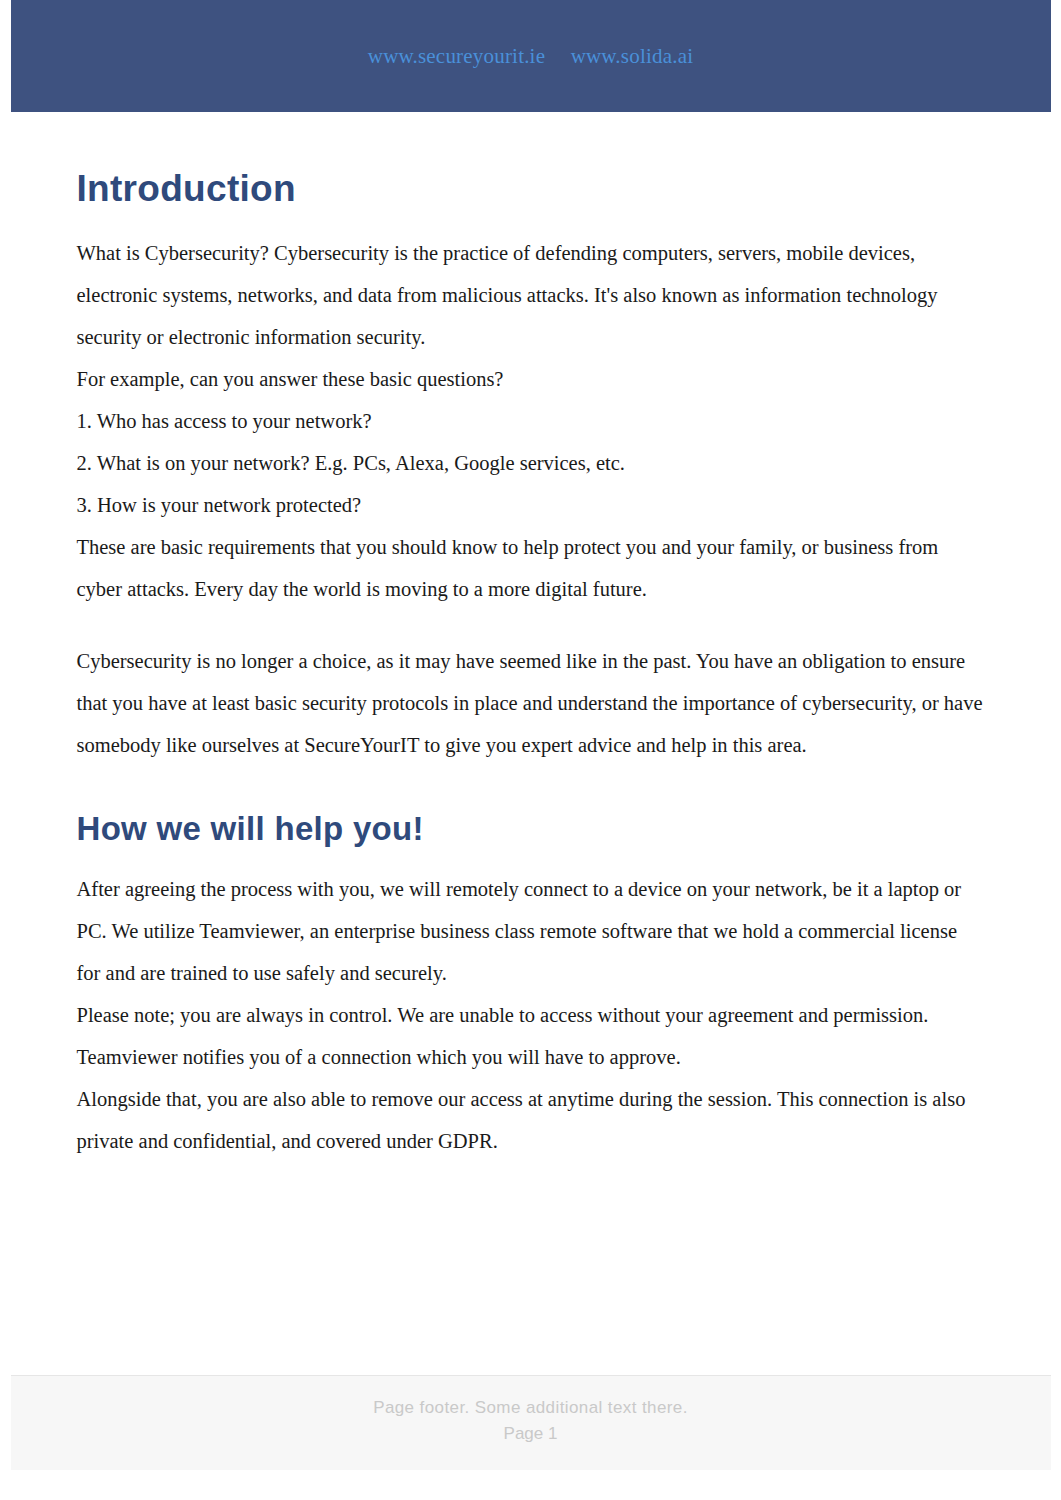www.secureyourit.ie www.solida.ai
Introduction
What is Cybersecurity? Cybersecurity is the practice of defending computers, servers, mobile devices, electronic systems, networks, and data from malicious attacks. It's also known as information technology security or electronic information security.
For example, can you answer these basic questions?
1. Who has access to your network?
2. What is on your network? E.g. PCs, Alexa, Google services, etc.
3. How is your network protected?
These are basic requirements that you should know to help protect you and your family, or business from cyber attacks. Every day the world is moving to a more digital future.
Cybersecurity is no longer a choice, as it may have seemed like in the past. You have an obligation to ensure that you have at least basic security protocols in place and understand the importance of cybersecurity, or have somebody like ourselves at SecureYourIT to give you expert advice and help in this area.
How we will help you!
After agreeing the process with you, we will remotely connect to a device on your network, be it a laptop or PC. We utilize Teamviewer, an enterprise business class remote software that we hold a commercial license for and are trained to use safely and securely.
Please note; you are always in control. We are unable to access without your agreement and permission. Teamviewer notifies you of a connection which you will have to approve.
Alongside that, you are also able to remove our access at anytime during the session. This connection is also private and confidential, and covered under GDPR.
Page footer. Some additional text there.
Page 1